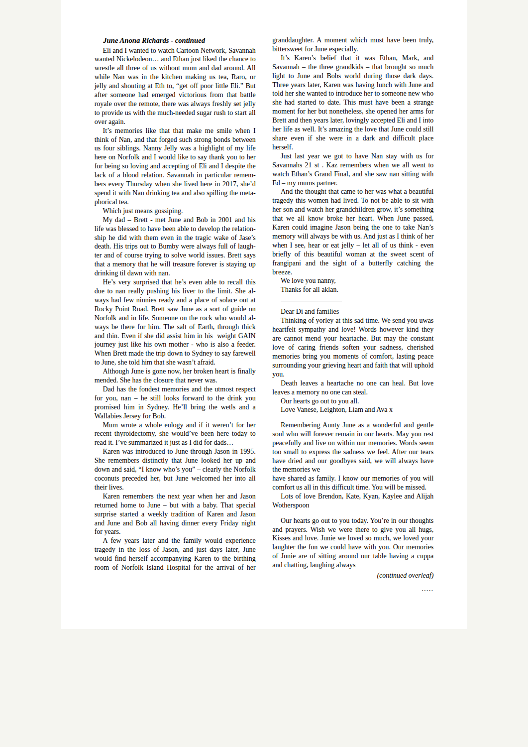June Anona Richards - continued
Eli and I wanted to watch Cartoon Network, Savannah wanted Nickelodeon… and Ethan just liked the chance to wrestle all three of us without mum and dad around. All while Nan was in the kitchen making us tea, Raro, or jelly and shouting at Eth to, “get off poor little Eli.” But after someone had emerged victorious from that battle royale over the remote, there was always freshly set jelly to provide us with the much-needed sugar rush to start all over again.
It’s memories like that that make me smile when I think of Nan, and that forged such strong bonds between us four siblings. Nanny Jelly was a highlight of my life here on Norfolk and I would like to say thank you to her for being so loving and accepting of Eli and I despite the lack of a blood relation. Savannah in particular remembers every Thursday when she lived here in 2017, she’d spend it with Nan drinking tea and also spilling the metaphorical tea.
Which just means gossiping.
My dad – Brett - met June and Bob in 2001 and his life was blessed to have been able to develop the relationship he did with them even in the tragic wake of Jase’s death. His trips out to Bumby were always full of laughter and of course trying to solve world issues. Brett says that a memory that he will treasure forever is staying up drinking til dawn with nan.
He’s very surprised that he’s even able to recall this due to nan really pushing his liver to the limit. She always had few ninnies ready and a place of solace out at Rocky Point Road. Brett saw June as a sort of guide on Norfolk and in life. Someone on the rock who would always be there for him. The salt of Earth, through thick and thin. Even if she did assist him in his weight GAIN journey just like his own mother - who is also a feeder. When Brett made the trip down to Sydney to say farewell to June, she told him that she wasn’t afraid.
Although June is gone now, her broken heart is finally mended. She has the closure that never was.
Dad has the fondest memories and the utmost respect for you, nan – he still looks forward to the drink you promised him in Sydney. He’ll bring the wetls and a Wallabies Jersey for Bob.
Mum wrote a whole eulogy and if it weren’t for her recent thyroidectomy, she would’ve been here today to read it. I’ve summarized it just as I did for dads…
Karen was introduced to June through Jason in 1995. She remembers distinctly that June looked her up and down and said, “I know who’s you” – clearly the Norfolk coconuts preceded her, but June welcomed her into all their lives.
Karen remembers the next year when her and Jason returned home to June – but with a baby. That special surprise started a weekly tradition of Karen and Jason and June and Bob all having dinner every Friday night for years.
A few years later and the family would experience tragedy in the loss of Jason, and just days later, June would find herself accompanying Karen to the birthing room of Norfolk Island Hospital for the arrival of her granddaughter. A moment which must have been truly, bittersweet for June especially.
It’s Karen’s belief that it was Ethan, Mark, and Savannah – the three grandkids – that brought so much light to June and Bobs world during those dark days. Three years later, Karen was having lunch with June and told her she wanted to introduce her to someone new who she had started to date. This must have been a strange moment for her but nonetheless, she opened her arms for Brett and then years later, lovingly accepted Eli and I into her life as well. It’s amazing the love that June could still share even if she were in a dark and difficult place herself.
Just last year we got to have Nan stay with us for Savannahs 21 st . Kaz remembers when we all went to watch Ethan’s Grand Final, and she saw nan sitting with Ed – my mums partner.
And the thought that came to her was what a beautiful tragedy this women had lived. To not be able to sit with her son and watch her grandchildren grow, it’s something that we all know broke her heart. When June passed, Karen could imagine Jason being the one to take Nan’s memory will always be with us. And just as I think of her when I see, hear or eat jelly – let all of us think - even briefly of this beautiful woman at the sweet scent of frangipani and the sight of a butterfly catching the breeze.
We love you nanny,
Thanks for all aklan.
Dear Di and families
Thinking of yorley at this sad time. We send you uwas heartfelt sympathy and love! Words however kind they are cannot mend your heartache. But may the constant love of caring friends soften your sadness, cherished memories bring you moments of comfort, lasting peace surrounding your grieving heart and faith that will uphold you.
Death leaves a heartache no one can heal. But love leaves a memory no one can steal.
Our hearts go out to you all.
Love Vanese, Leighton, Liam and Ava x
Remembering Aunty June as a wonderful and gentle soul who will forever remain in our hearts. May you rest peacefully and live on within our memories. Words seem too small to express the sadness we feel. After our tears have dried and our goodbyes said, we will always have the memories we
have shared as family. I know our memories of you will comfort us all in this difficult time. You will be missed.
Lots of love Brendon, Kate, Kyan, Kaylee and Alijah Wotherspoon
Our hearts go out to you today. You’re in our thoughts and prayers. Wish we were there to give you all hugs, Kisses and love. Junie we loved so much, we loved your laughter the fun we could have with you. Our memories of Junie are of sitting around our table having a cuppa and chatting, laughing always
(continued overleaf)
.....